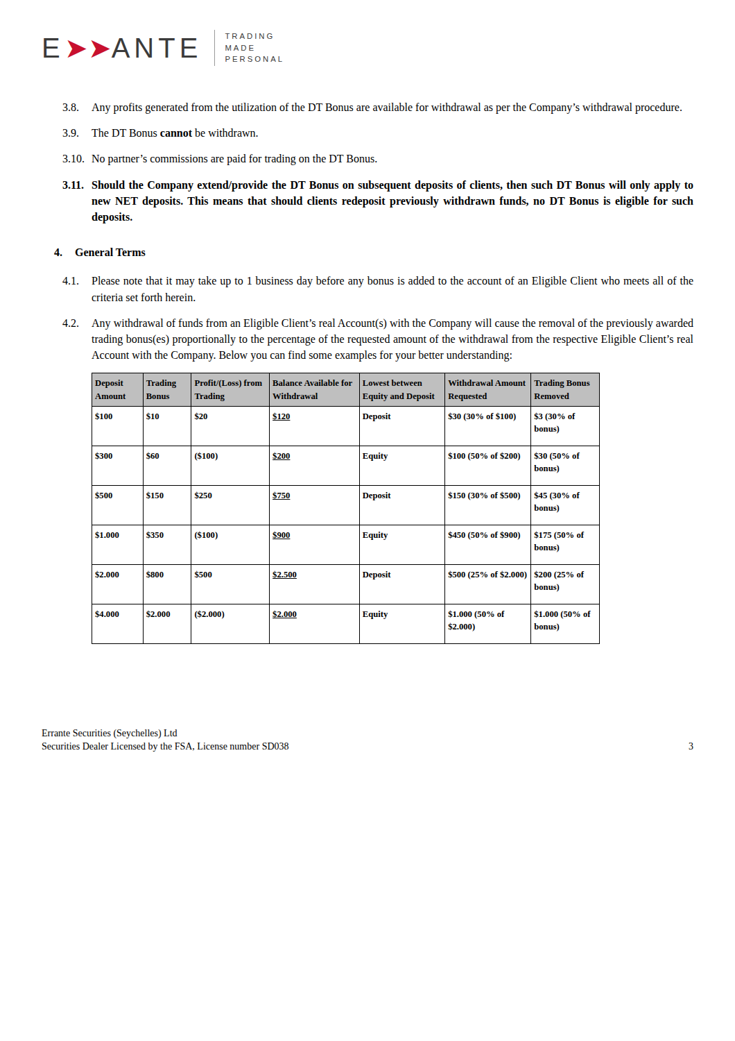E➤➤ANTE
Trading
Made
Personal
3.8.
Any profits generated from the utilization of the DT Bonus are available for withdrawal as per the Company’s withdrawal procedure.
3.9.
The DT Bonus cannot be withdrawn.
3.10.
No partner’s commissions are paid for trading on the DT Bonus.
3.11.
Should the Company extend/provide the DT Bonus on subsequent deposits of clients, then such DT Bonus will only apply to new NET deposits. This means that should clients redeposit previously withdrawn funds, no DT Bonus is eligible for such deposits.
4. General Terms
4.1.
Please note that it may take up to 1 business day before any bonus is added to the account of an Eligible Client who meets all of the criteria set forth herein.
4.2.
Any withdrawal of funds from an Eligible Client’s real Account(s) with the Company will cause the removal of the previously awarded trading bonus(es) proportionally to the percentage of the requested amount of the withdrawal from the respective Eligible Client’s real Account with the Company. Below you can find some examples for your better understanding:
| Deposit Amount | Trading Bonus | Profit/(Loss) from Trading | Balance Available for Withdrawal | Lowest between Equity and Deposit | Withdrawal Amount Requested | Trading Bonus Removed |
| --- | --- | --- | --- | --- | --- | --- |
| $100 | $10 | $20 | $120 | Deposit | $30 (30% of $100) | $3 (30% of bonus) |
| $300 | $60 | ($100) | $200 | Equity | $100 (50% of $200) | $30 (50% of bonus) |
| $500 | $150 | $250 | $750 | Deposit | $150 (30% of $500) | $45 (30% of bonus) |
| $1.000 | $350 | ($100) | $900 | Equity | $450 (50% of $900) | $175 (50% of bonus) |
| $2.000 | $800 | $500 | $2.500 | Deposit | $500 (25% of $2.000) | $200 (25% of bonus) |
| $4.000 | $2.000 | ($2.000) | $2.000 | Equity | $1.000 (50% of $2.000) | $1.000 (50% of bonus) |
Errante Securities (Seychelles) Ltd
Securities Dealer Licensed by the FSA, License number SD038
3